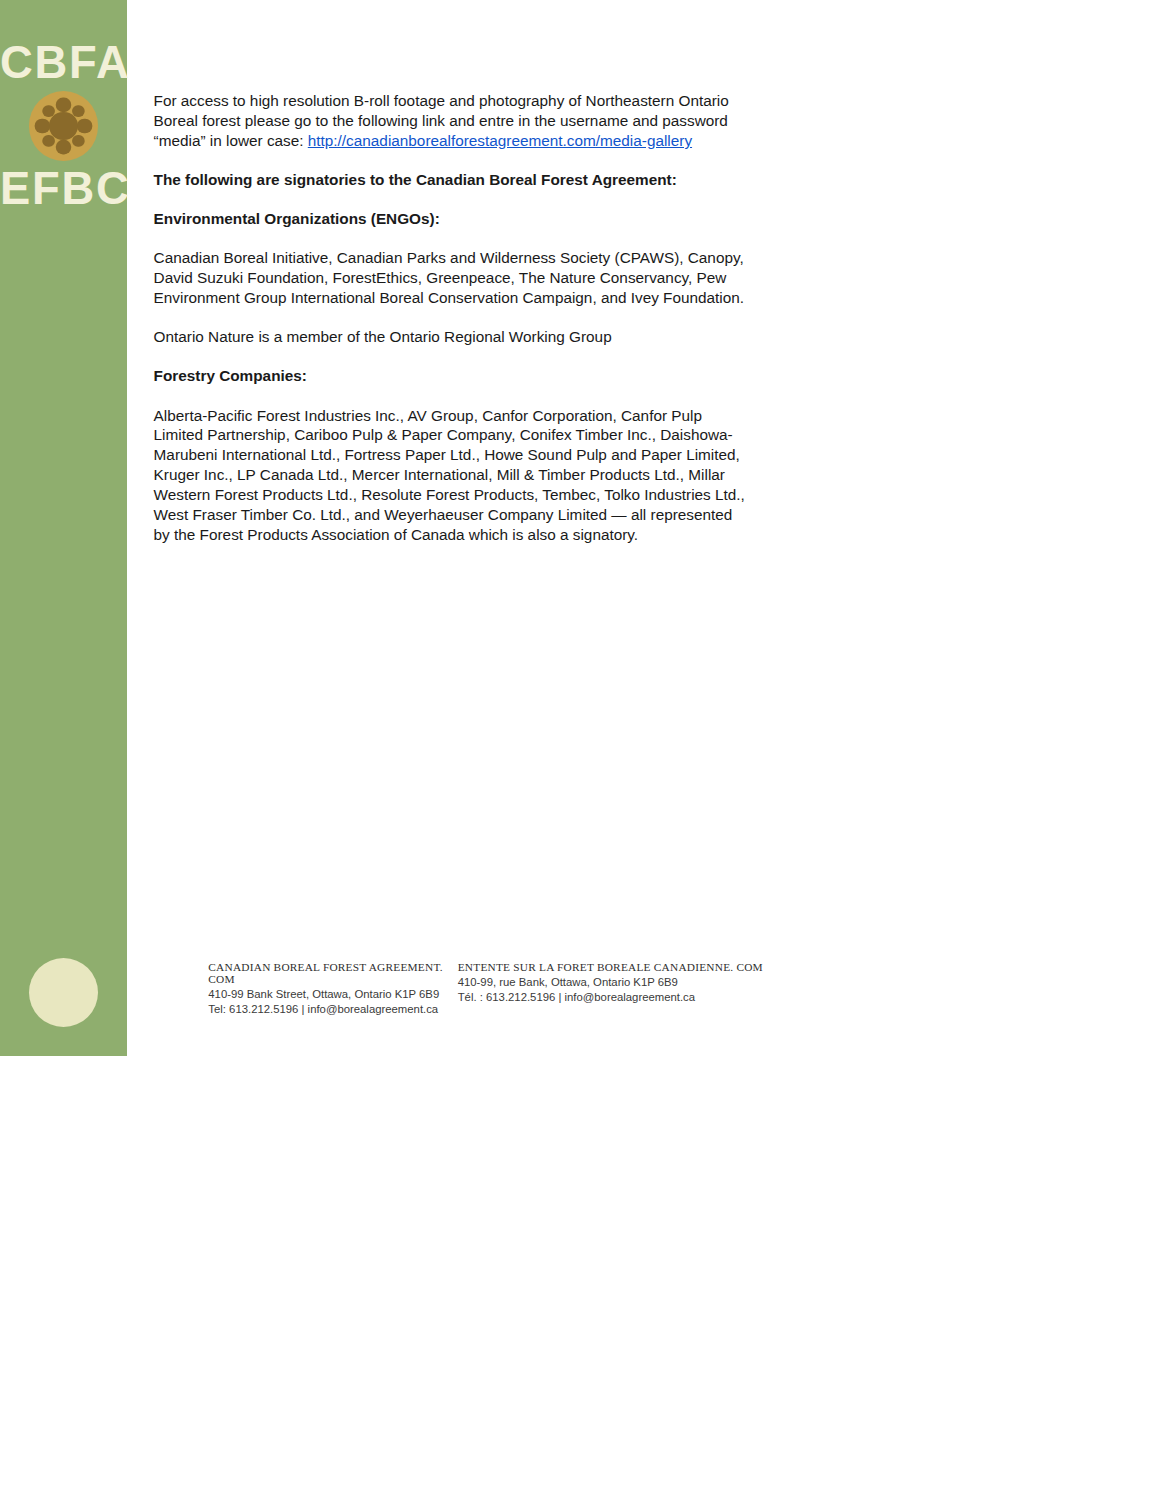CBFA
EFBC
For access to high resolution B-roll footage and photography of Northeastern Ontario Boreal forest please go to the following link and entre in the username and password “media” in lower case: http://canadianborealforestagreement.com/media-gallery
The following are signatories to the Canadian Boreal Forest Agreement:
Environmental Organizations (ENGOs):
Canadian Boreal Initiative, Canadian Parks and Wilderness Society (CPAWS), Canopy, David Suzuki Foundation, ForestEthics, Greenpeace, The Nature Conservancy, Pew Environment Group International Boreal Conservation Campaign, and Ivey Foundation.
Ontario Nature is a member of the Ontario Regional Working Group
Forestry Companies:
Alberta-Pacific Forest Industries Inc., AV Group, Canfor Corporation, Canfor Pulp Limited Partnership, Cariboo Pulp & Paper Company, Conifex Timber Inc., Daishowa-Marubeni International Ltd., Fortress Paper Ltd., Howe Sound Pulp and Paper Limited, Kruger Inc., LP Canada Ltd., Mercer International, Mill & Timber Products Ltd., Millar Western Forest Products Ltd., Resolute Forest Products, Tembec, Tolko Industries Ltd., West Fraser Timber Co. Ltd., and Weyerhaeuser Company Limited — all represented by the Forest Products Association of Canada which is also a signatory.
| CANADIAN BOREAL FOREST AGREEMENT. COM 410-99 Bank Street, Ottawa, Ontario K1P 6B9 Tel: 613.212.5196 / info@borealagreement.ca | ENTENTE SUR LA FORET BOREALE CANADIENNE. COM 410-99, rue Bank, Ottawa, Ontario K1P 6B9 Tél. : 613.212.5196 / info@borealagreement.ca |